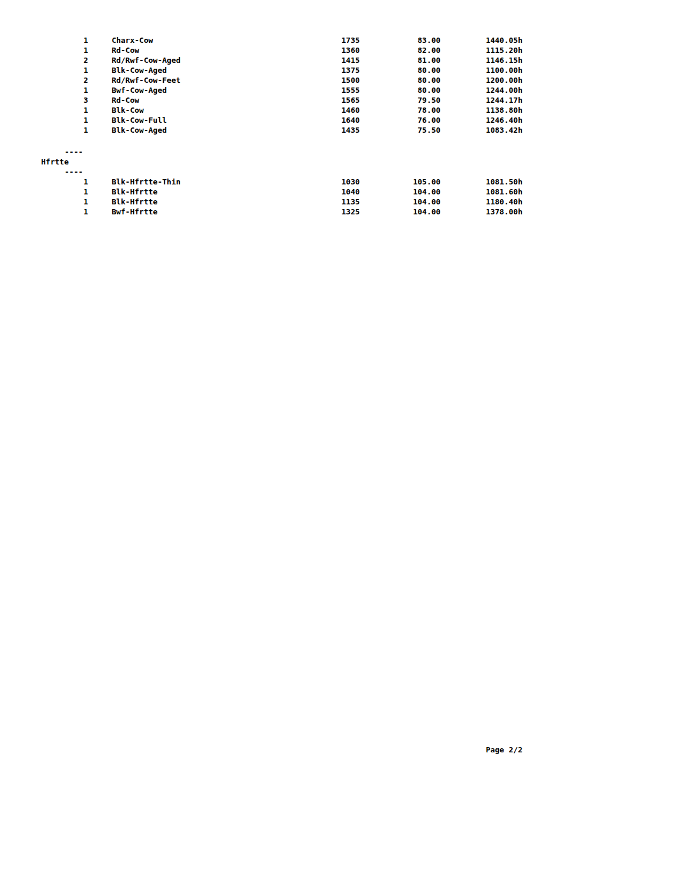| 1 | Charx-Cow | 1735 | 83.00 | 1440.05h |
| 1 | Rd-Cow | 1360 | 82.00 | 1115.20h |
| 2 | Rd/Rwf-Cow-Aged | 1415 | 81.00 | 1146.15h |
| 1 | Blk-Cow-Aged | 1375 | 80.00 | 1100.00h |
| 2 | Rd/Rwf-Cow-Feet | 1500 | 80.00 | 1200.00h |
| 1 | Bwf-Cow-Aged | 1555 | 80.00 | 1244.00h |
| 3 | Rd-Cow | 1565 | 79.50 | 1244.17h |
| 1 | Blk-Cow | 1460 | 78.00 | 1138.80h |
| 1 | Blk-Cow-Full | 1640 | 76.00 | 1246.40h |
| 1 | Blk-Cow-Aged | 1435 | 75.50 | 1083.42h |
| ---- |
| Hfrtte |
| ---- |
| 1 | Blk-Hfrtte-Thin | 1030 | 105.00 | 1081.50h |
| 1 | Blk-Hfrtte | 1040 | 104.00 | 1081.60h |
| 1 | Blk-Hfrtte | 1135 | 104.00 | 1180.40h |
| 1 | Bwf-Hfrtte | 1325 | 104.00 | 1378.00h |
Page 2/2